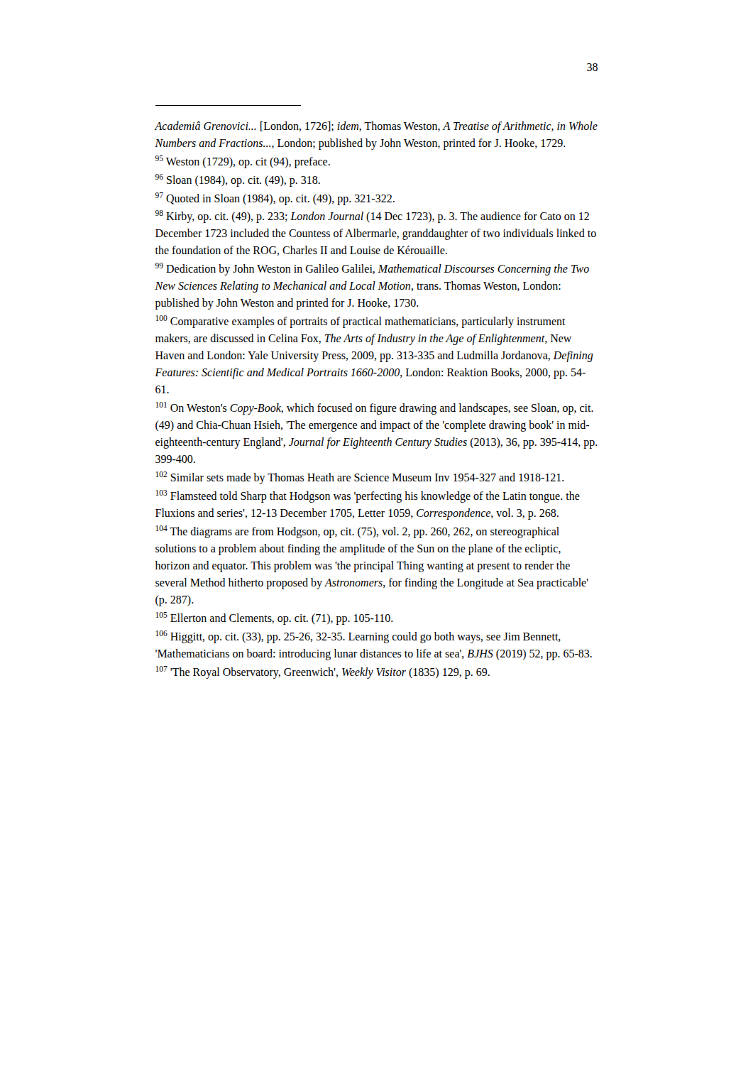38
Academiâ Grenovici... [London, 1726]; idem, Thomas Weston, A Treatise of Arithmetic, in Whole Numbers and Fractions..., London; published by John Weston, printed for J. Hooke, 1729.
95 Weston (1729), op. cit (94), preface.
96 Sloan (1984), op. cit. (49), p. 318.
97 Quoted in Sloan (1984), op. cit. (49), pp. 321-322.
98 Kirby, op. cit. (49), p. 233; London Journal (14 Dec 1723), p. 3. The audience for Cato on 12 December 1723 included the Countess of Albermarle, granddaughter of two individuals linked to the foundation of the ROG, Charles II and Louise de Kérouaille.
99 Dedication by John Weston in Galileo Galilei, Mathematical Discourses Concerning the Two New Sciences Relating to Mechanical and Local Motion, trans. Thomas Weston, London: published by John Weston and printed for J. Hooke, 1730.
100 Comparative examples of portraits of practical mathematicians, particularly instrument makers, are discussed in Celina Fox, The Arts of Industry in the Age of Enlightenment, New Haven and London: Yale University Press, 2009, pp. 313-335 and Ludmilla Jordanova, Defining Features: Scientific and Medical Portraits 1660-2000, London: Reaktion Books, 2000, pp. 54-61.
101 On Weston's Copy-Book, which focused on figure drawing and landscapes, see Sloan, op, cit. (49) and Chia-Chuan Hsieh, 'The emergence and impact of the 'complete drawing book' in mid-eighteenth-century England', Journal for Eighteenth Century Studies (2013), 36, pp. 395-414, pp. 399-400.
102 Similar sets made by Thomas Heath are Science Museum Inv 1954-327 and 1918-121.
103 Flamsteed told Sharp that Hodgson was 'perfecting his knowledge of the Latin tongue. the Fluxions and series', 12-13 December 1705, Letter 1059, Correspondence, vol. 3, p. 268.
104 The diagrams are from Hodgson, op, cit. (75), vol. 2, pp. 260, 262, on stereographical solutions to a problem about finding the amplitude of the Sun on the plane of the ecliptic, horizon and equator. This problem was 'the principal Thing wanting at present to render the several Method hitherto proposed by Astronomers, for finding the Longitude at Sea practicable' (p. 287).
105 Ellerton and Clements, op. cit. (71), pp. 105-110.
106 Higgitt, op. cit. (33), pp. 25-26, 32-35. Learning could go both ways, see Jim Bennett, 'Mathematicians on board: introducing lunar distances to life at sea', BJHS (2019) 52, pp. 65-83.
107 'The Royal Observatory, Greenwich', Weekly Visitor (1835) 129, p. 69.